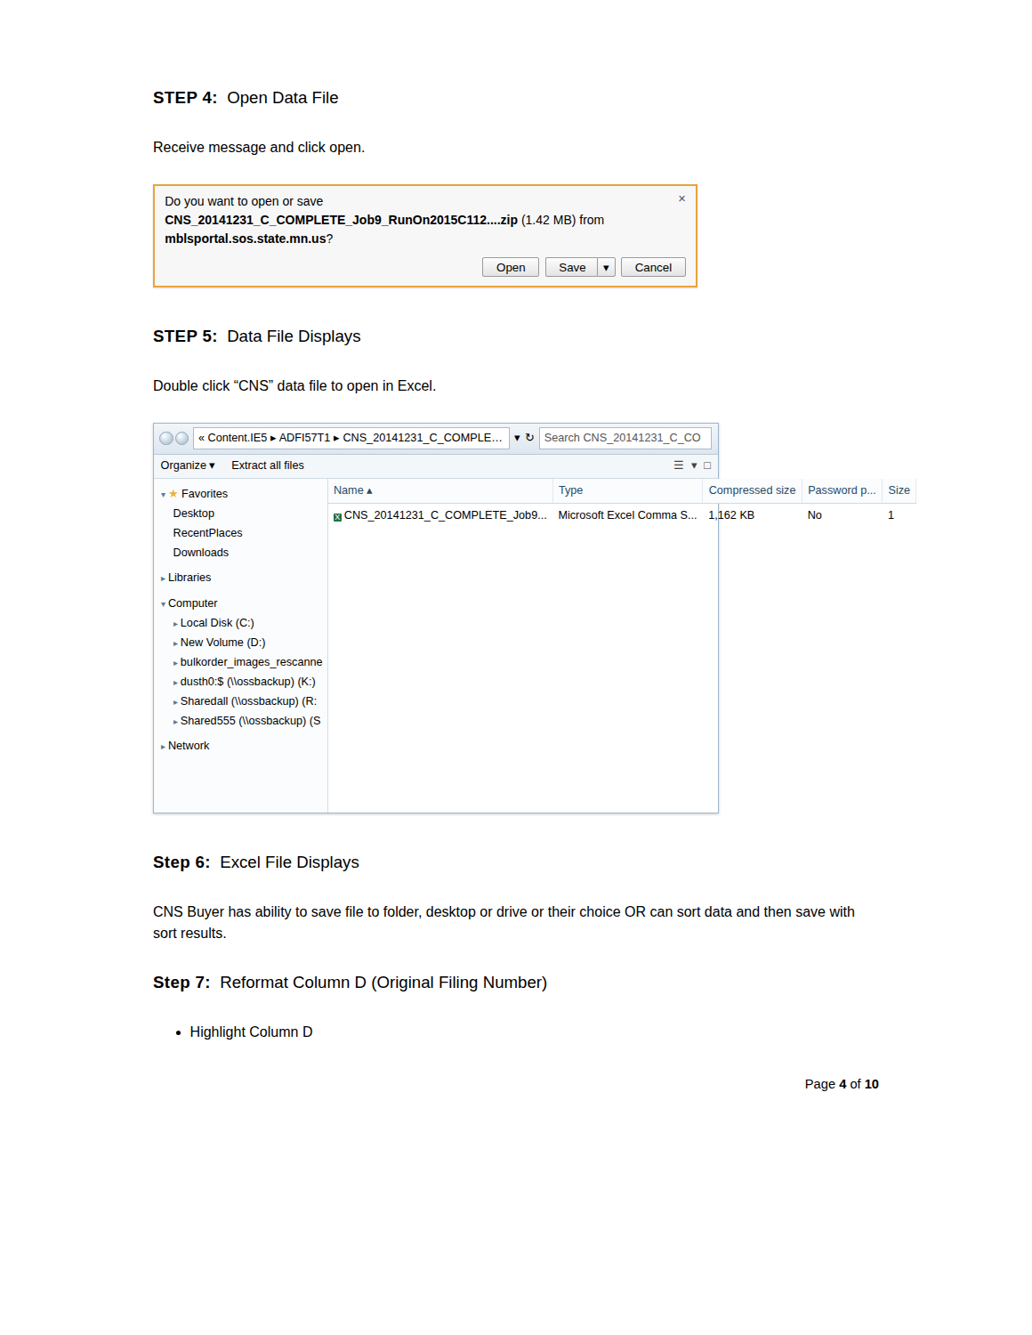STEP 4: Open Data File
Receive message and click open.
Do you want to open or save CNS_20141231_C_COMPLETE_Job9_RunOn2015C112....zip (1.42 MB) from mblsportal.sos.state.mn.us? ×
Open Save ▾ Cancel
STEP 5: Data File Displays
Double click “CNS” data file to open in Excel.
« Content.IE5 ▸ ADFI57T1 ▸ CNS_20141231_C_COMPLETE_Job9_RunOn20150112.Zip (1).zip ▾ ↻ Search CNS_20141231_C_CO
Organize ▾ Extract all files ☰▾□
★Favorites
Desktop
RecentPlaces
Downloads
Libraries
Computer
Local Disk (C:)
New Volume (D:)
bulkorder_images_rescanne
dusth0:$ (\\ossbackup) (K:)
Sharedall (\\ossbackup) (R:
Shared555 (\\ossbackup) (S
Network
| Name ▴ | Type | Compressed size | Password p... | Size |
| --- | --- | --- | --- | --- |
| X CNS_20141231_C_COMPLETE_Job9... | Microsoft Excel Comma S... | 1,162 KB | No | 1 |
Step 6: Excel File Displays
CNS Buyer has ability to save file to folder, desktop or drive or their choice OR can sort data and then save with sort results.
Step 7: Reformat Column D (Original Filing Number)
Highlight Column D
Page 4 of 10